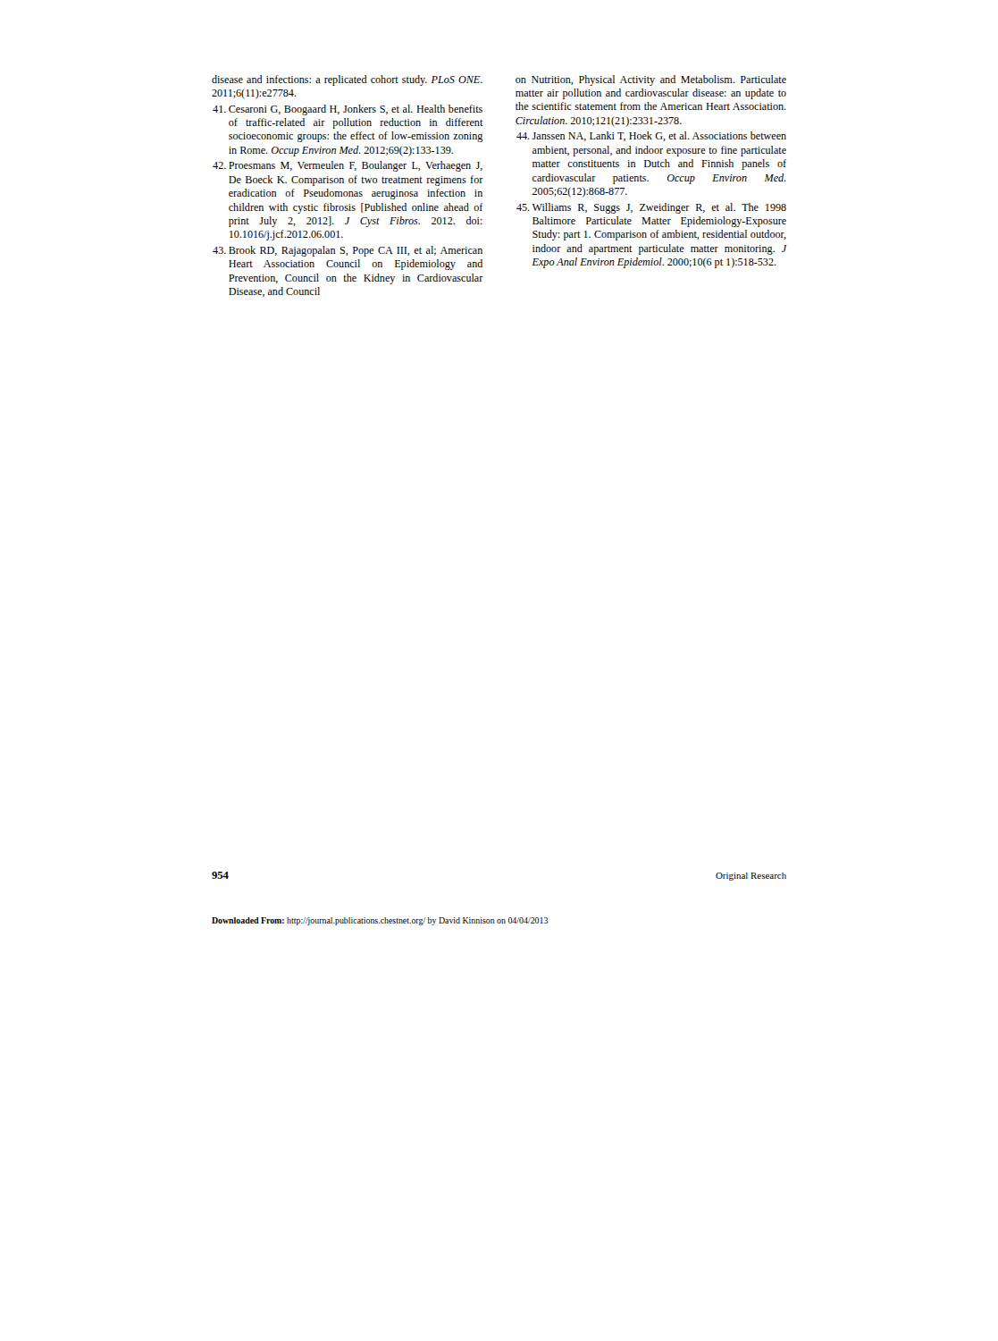disease and infections: a replicated cohort study. PLoS ONE. 2011;6(11):e27784.
41. Cesaroni G, Boogaard H, Jonkers S, et al. Health benefits of traffic-related air pollution reduction in different socioeconomic groups: the effect of low-emission zoning in Rome. Occup Environ Med. 2012;69(2):133-139.
42. Proesmans M, Vermeulen F, Boulanger L, Verhaegen J, De Boeck K. Comparison of two treatment regimens for eradication of Pseudomonas aeruginosa infection in children with cystic fibrosis [Published online ahead of print July 2, 2012]. J Cyst Fibros. 2012. doi: 10.1016/j.jcf.2012.06.001.
43. Brook RD, Rajagopalan S, Pope CA III, et al; American Heart Association Council on Epidemiology and Prevention, Council on the Kidney in Cardiovascular Disease, and Council
on Nutrition, Physical Activity and Metabolism. Particulate matter air pollution and cardiovascular disease: an update to the scientific statement from the American Heart Association. Circulation. 2010;121(21):2331-2378.
44. Janssen NA, Lanki T, Hoek G, et al. Associations between ambient, personal, and indoor exposure to fine particulate matter constituents in Dutch and Finnish panels of cardiovascular patients. Occup Environ Med. 2005;62(12):868-877.
45. Williams R, Suggs J, Zweidinger R, et al. The 1998 Baltimore Particulate Matter Epidemiology-Exposure Study: part 1. Comparison of ambient, residential outdoor, indoor and apartment particulate matter monitoring. J Expo Anal Environ Epidemiol. 2000;10(6 pt 1):518-532.
954 Original Research
Downloaded From: http://journal.publications.chestnet.org/ by David Kinnison on 04/04/2013